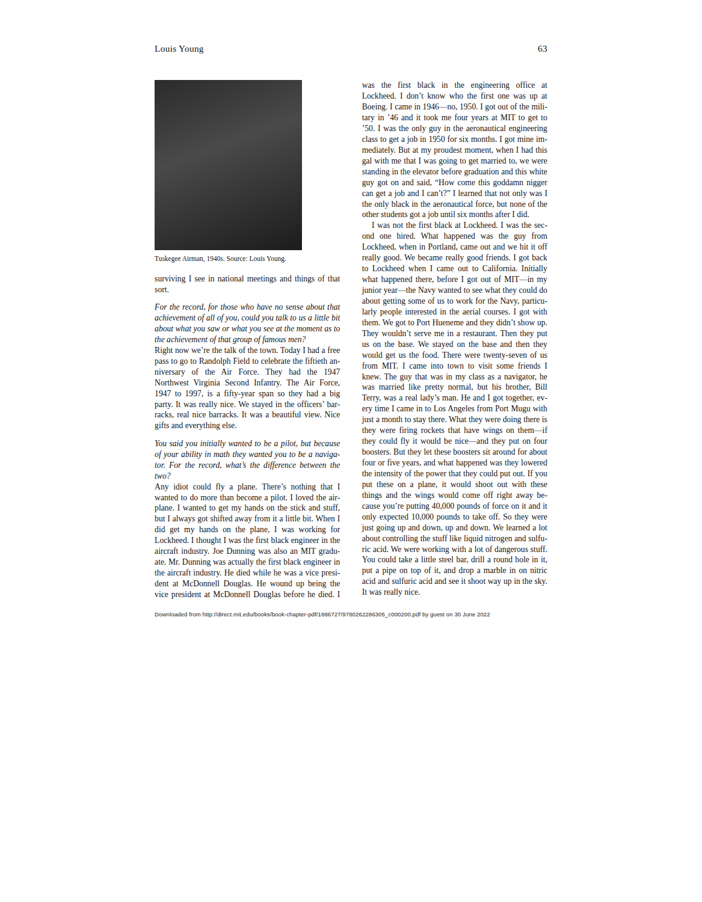Louis Young 63
Tuskegee Airman, 1940s. Source: Louis Young.
surviving I see in national meetings and things of that sort.
For the record, for those who have no sense about that achievement of all of you, could you talk to us a little bit about what you saw or what you see at the moment as to the achievement of that group of famous men?
Right now we’re the talk of the town. Today I had a free pass to go to Randolph Field to celebrate the fiftieth anniversary of the Air Force. They had the 1947 Northwest Virginia Second Infantry. The Air Force, 1947 to 1997, is a fifty-year span so they had a big party. It was really nice. We stayed in the officers’ barracks, real nice barracks. It was a beautiful view. Nice gifts and everything else.
You said you initially wanted to be a pilot, but because of your ability in math they wanted you to be a navigator. For the record, what’s the difference between the two?
Any idiot could fly a plane. There’s nothing that I wanted to do more than become a pilot. I loved the airplane. I wanted to get my hands on the stick and stuff, but I always got shifted away from it a little bit. When I did get my hands on the plane, I was working for Lockheed. I thought I was the first black engineer in the aircraft industry. Joe Dunning was also an MIT graduate. Mr. Dunning was actually the first black engineer in the aircraft industry. He died while he was a vice president at McDonnell Douglas. He wound up being the vice president at McDonnell Douglas before he died. I was the first black in the engineering office at Lockheed. I don’t know who the first one was up at Boeing. I came in 1946—no, 1950. I got out of the military in ’46 and it took me four years at MIT to get to ’50. I was the only guy in the aeronautical engineering class to get a job in 1950 for six months. I got mine immediately. But at my proudest moment, when I had this gal with me that I was going to get married to, we were standing in the elevator before graduation and this white guy got on and said, “How come this goddamn nigger can get a job and I can’t?” I learned that not only was I the only black in the aeronautical force, but none of the other students got a job until six months after I did.
I was not the first black at Lockheed. I was the second one hired. What happened was the guy from Lockheed, when in Portland, came out and we hit it off really good. We became really good friends. I got back to Lockheed when I came out to California. Initially what happened there, before I got out of MIT—in my junior year—the Navy wanted to see what they could do about getting some of us to work for the Navy, particularly people interested in the aerial courses. I got with them. We got to Port Hueneme and they didn’t show up. They wouldn’t serve me in a restaurant. Then they put us on the base. We stayed on the base and then they would get us the food. There were twenty-seven of us from MIT. I came into town to visit some friends I knew. The guy that was in my class as a navigator, he was married like pretty normal, but his brother, Bill Terry, was a real lady’s man. He and I got together, every time I came in to Los Angeles from Port Mugu with just a month to stay there. What they were doing there is they were firing rockets that have wings on them—if they could fly it would be nice—and they put on four boosters. But they let these boosters sit around for about four or five years, and what happened was they lowered the intensity of the power that they could put out. If you put these on a plane, it would shoot out with these things and the wings would come off right away because you’re putting 40,000 pounds of force on it and it only expected 10,000 pounds to take off. So they were just going up and down, up and down. We learned a lot about controlling the stuff like liquid nitrogen and sulfuric acid. We were working with a lot of dangerous stuff. You could take a little steel bar, drill a round hole in it, put a pipe on top of it, and drop a marble in on nitric acid and sulfuric acid and see it shoot way up in the sky. It was really nice.
Downloaded from http://direct.mit.edu/books/book-chapter-pdf/1886727/9780262286305_c000200.pdf by guest on 30 June 2022